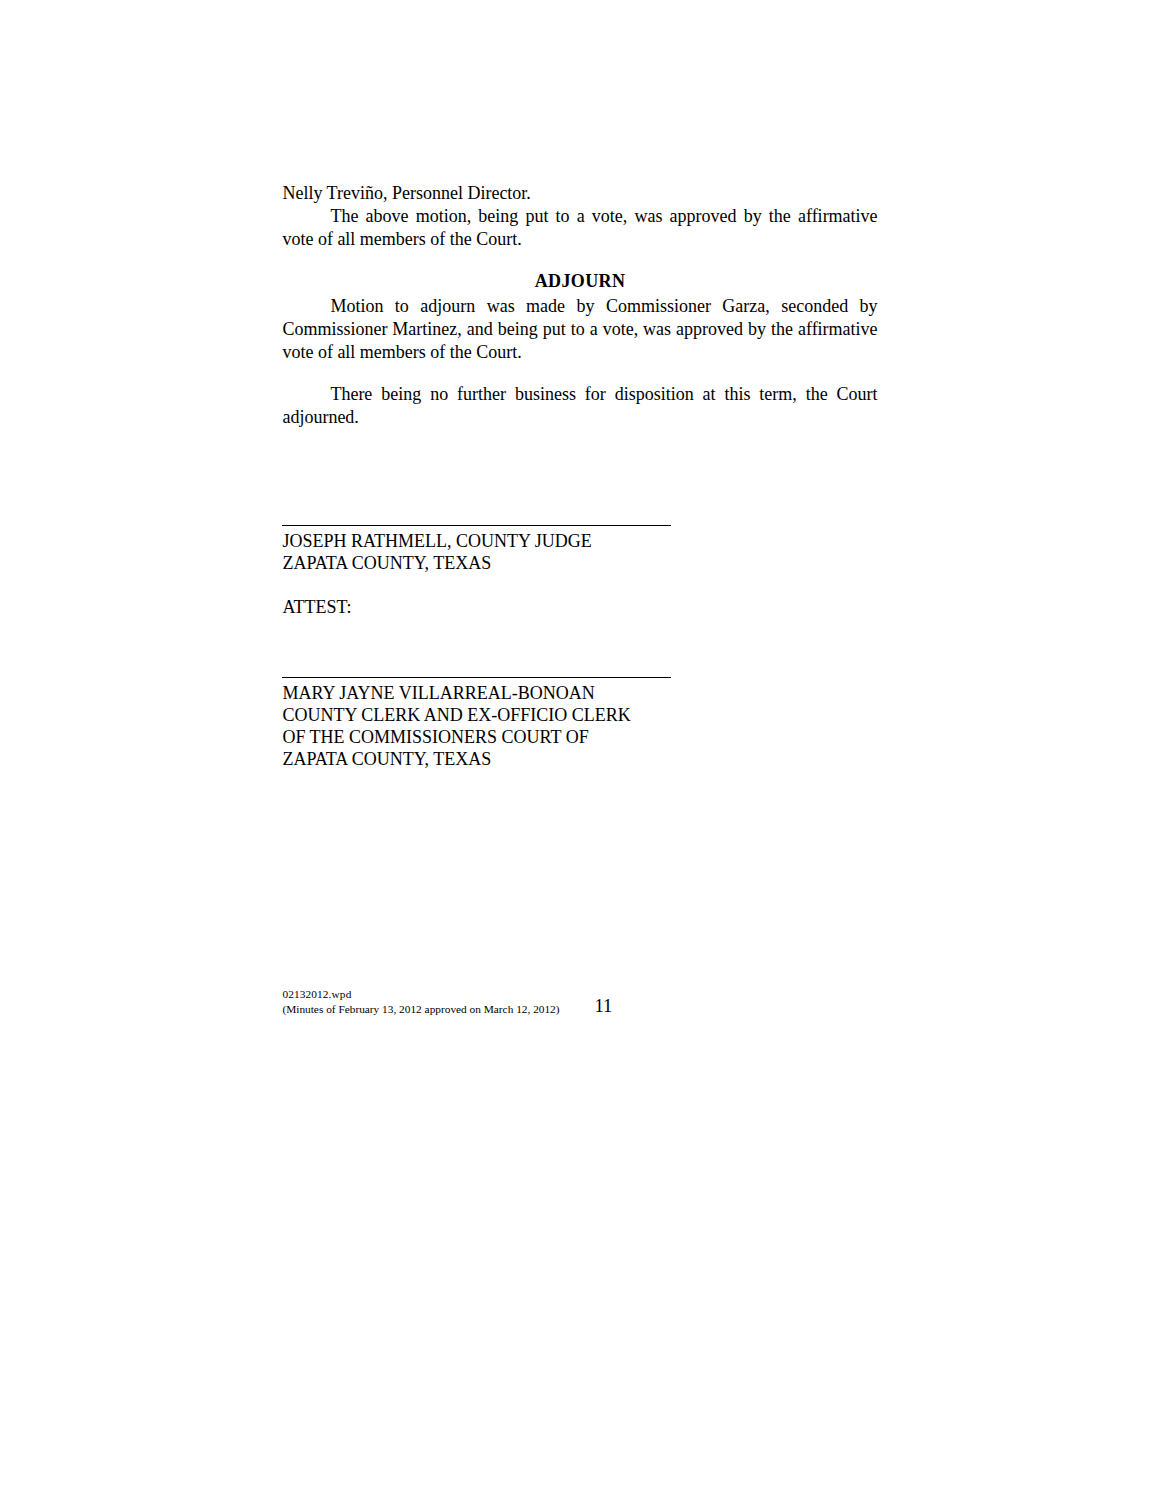Nelly Treviño, Personnel Director.
The above motion, being put to a vote, was approved by the affirmative vote of all members of the Court.
ADJOURN
Motion to adjourn was made by Commissioner Garza, seconded by Commissioner Martinez, and being put to a vote, was approved by the affirmative vote of all members of the Court.
There being no further business for disposition at this term, the Court adjourned.
JOSEPH RATHMELL, COUNTY JUDGE
ZAPATA COUNTY, TEXAS
ATTEST:
MARY JAYNE VILLARREAL-BONOAN
COUNTY CLERK AND EX-OFFICIO CLERK
OF THE COMMISSIONERS COURT OF
ZAPATA COUNTY, TEXAS
02132012.wpd
(Minutes of February 13, 2012 approved on March 12, 2012)
11